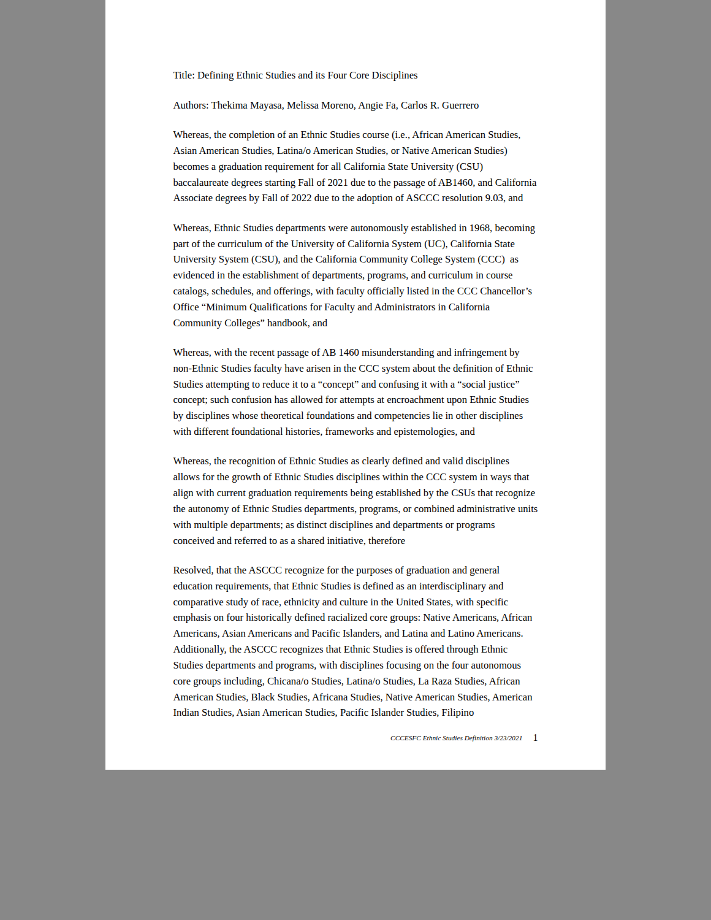Title: Defining Ethnic Studies and its Four Core Disciplines
Authors: Thekima Mayasa, Melissa Moreno, Angie Fa, Carlos R. Guerrero
Whereas, the completion of an Ethnic Studies course (i.e., African American Studies, Asian American Studies, Latina/o American Studies, or Native American Studies) becomes a graduation requirement for all California State University (CSU) baccalaureate degrees starting Fall of 2021 due to the passage of AB1460, and California Associate degrees by Fall of 2022 due to the adoption of ASCCC resolution 9.03, and
Whereas, Ethnic Studies departments were autonomously established in 1968, becoming part of the curriculum of the University of California System (UC), California State University System (CSU), and the California Community College System (CCC) as evidenced in the establishment of departments, programs, and curriculum in course catalogs, schedules, and offerings, with faculty officially listed in the CCC Chancellor’s Office “Minimum Qualifications for Faculty and Administrators in California Community Colleges” handbook, and
Whereas, with the recent passage of AB 1460 misunderstanding and infringement by non-Ethnic Studies faculty have arisen in the CCC system about the definition of Ethnic Studies attempting to reduce it to a “concept” and confusing it with a “social justice” concept; such confusion has allowed for attempts at encroachment upon Ethnic Studies by disciplines whose theoretical foundations and competencies lie in other disciplines with different foundational histories, frameworks and epistemologies, and
Whereas, the recognition of Ethnic Studies as clearly defined and valid disciplines allows for the growth of Ethnic Studies disciplines within the CCC system in ways that align with current graduation requirements being established by the CSUs that recognize the autonomy of Ethnic Studies departments, programs, or combined administrative units with multiple departments; as distinct disciplines and departments or programs conceived and referred to as a shared initiative, therefore
Resolved, that the ASCCC recognize for the purposes of graduation and general education requirements, that Ethnic Studies is defined as an interdisciplinary and comparative study of race, ethnicity and culture in the United States, with specific emphasis on four historically defined racialized core groups: Native Americans, African Americans, Asian Americans and Pacific Islanders, and Latina and Latino Americans. Additionally, the ASCCC recognizes that Ethnic Studies is offered through Ethnic Studies departments and programs, with disciplines focusing on the four autonomous core groups including, Chicana/o Studies, Latina/o Studies, La Raza Studies, African American Studies, Black Studies, Africana Studies, Native American Studies, American Indian Studies, Asian American Studies, Pacific Islander Studies, Filipino
CCCESFC Ethnic Studies Definition 3/23/20211